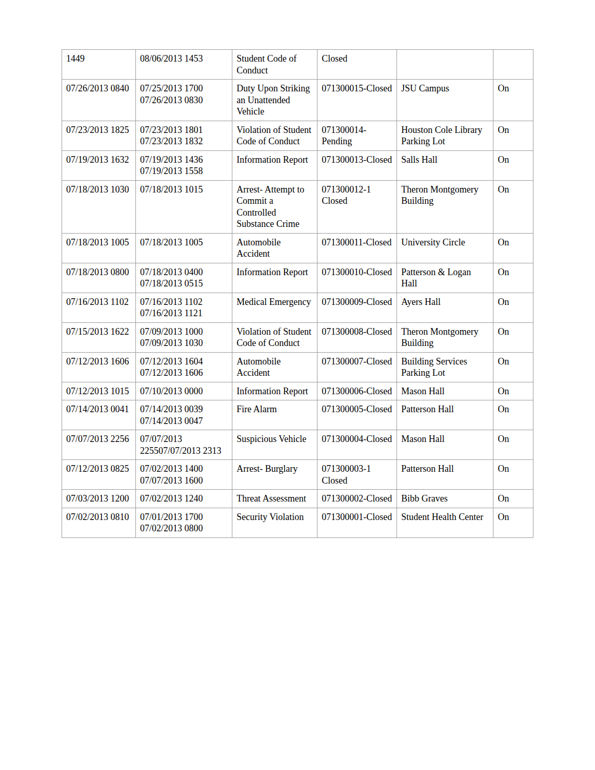| 1449 | 08/06/2013 1453 | Student Code of Conduct | Closed | | |
| 07/26/2013 0840 | 07/25/2013 1700 07/26/2013 0830 | Duty Upon Striking an Unattended Vehicle | 071300015-Closed | JSU Campus | On |
| 07/23/2013 1825 | 07/23/2013 1801 07/23/2013 1832 | Violation of Student Code of Conduct | 071300014-Pending | Houston Cole Library Parking Lot | On |
| 07/19/2013 1632 | 07/19/2013 1436 07/19/2013 1558 | Information Report | 071300013-Closed | Salls Hall | On |
| 07/18/2013 1030 | 07/18/2013 1015 | Arrest- Attempt to Commit a Controlled Substance Crime | 071300012-1 Closed | Theron Montgomery Building | On |
| 07/18/2013 1005 | 07/18/2013 1005 | Automobile Accident | 071300011-Closed | University Circle | On |
| 07/18/2013 0800 | 07/18/2013 0400 07/18/2013 0515 | Information Report | 071300010-Closed | Patterson & Logan Hall | On |
| 07/16/2013 1102 | 07/16/2013 1102 07/16/2013 1121 | Medical Emergency | 071300009-Closed | Ayers Hall | On |
| 07/15/2013 1622 | 07/09/2013 1000 07/09/2013 1030 | Violation of Student Code of Conduct | 071300008-Closed | Theron Montgomery Building | On |
| 07/12/2013 1606 | 07/12/2013 1604 07/12/2013 1606 | Automobile Accident | 071300007-Closed | Building Services Parking Lot | On |
| 07/12/2013 1015 | 07/10/2013 0000 | Information Report | 071300006-Closed | Mason Hall | On |
| 07/14/2013 0041 | 07/14/2013 0039 07/14/2013 0047 | Fire Alarm | 071300005-Closed | Patterson Hall | On |
| 07/07/2013 2256 | 07/07/2013 225507/07/2013 2313 | Suspicious Vehicle | 071300004-Closed | Mason Hall | On |
| 07/12/2013 0825 | 07/02/2013 1400 07/07/2013 1600 | Arrest- Burglary | 071300003-1 Closed | Patterson Hall | On |
| 07/03/2013 1200 | 07/02/2013 1240 | Threat Assessment | 071300002-Closed | Bibb Graves | On |
| 07/02/2013 0810 | 07/01/2013 1700 07/02/2013 0800 | Security Violation | 071300001-Closed | Student Health Center | On |